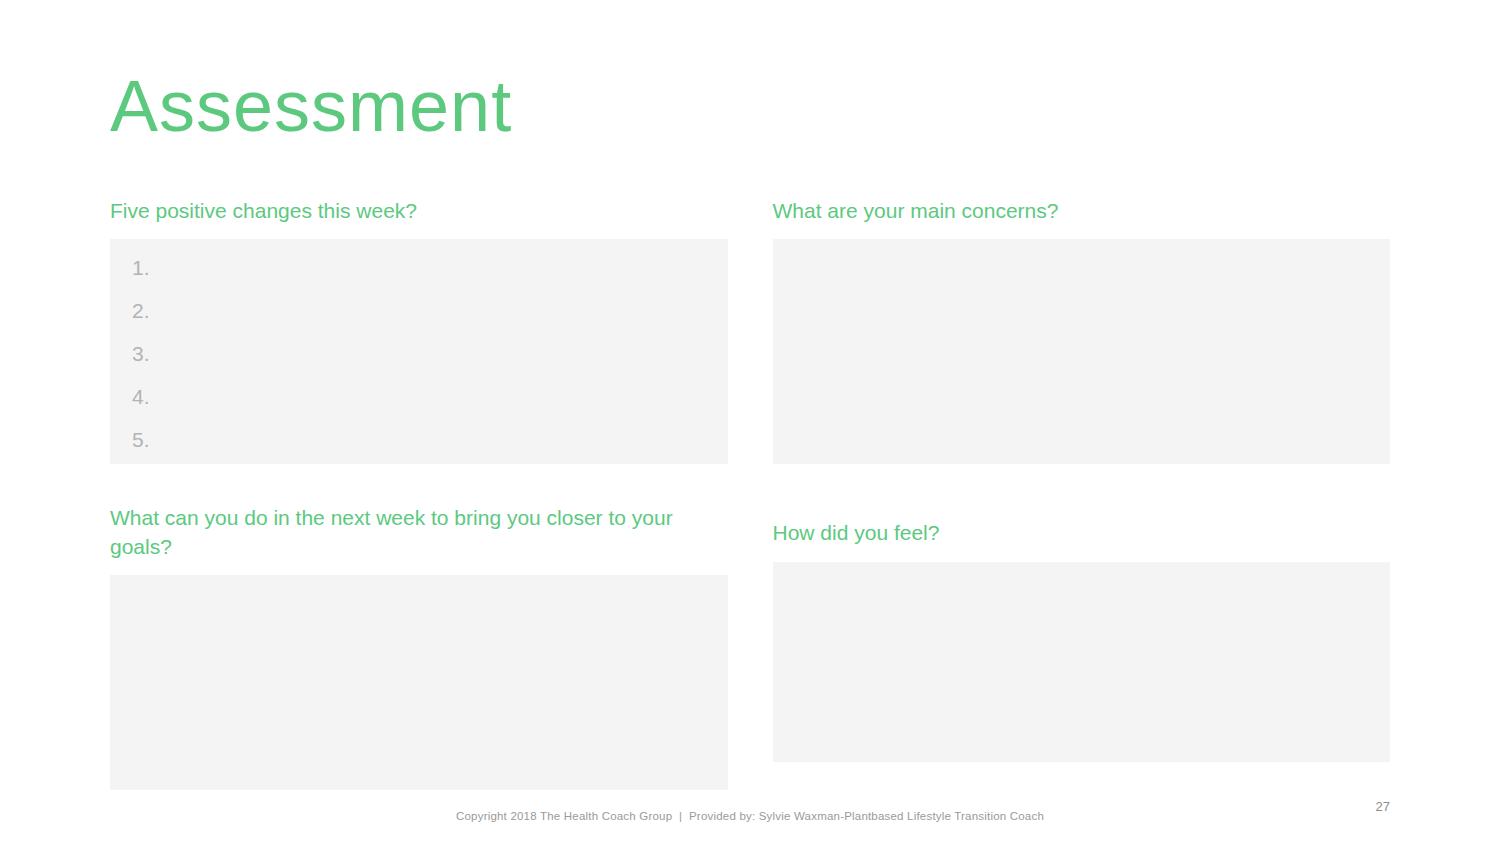Assessment
Five positive changes this week?
What are your main concerns?
What can you do in the next week to bring you closer to your goals?
How did you feel?
Copyright 2018 The Health Coach Group | Provided by: Sylvie Waxman-Plantbased Lifestyle Transition Coach
27